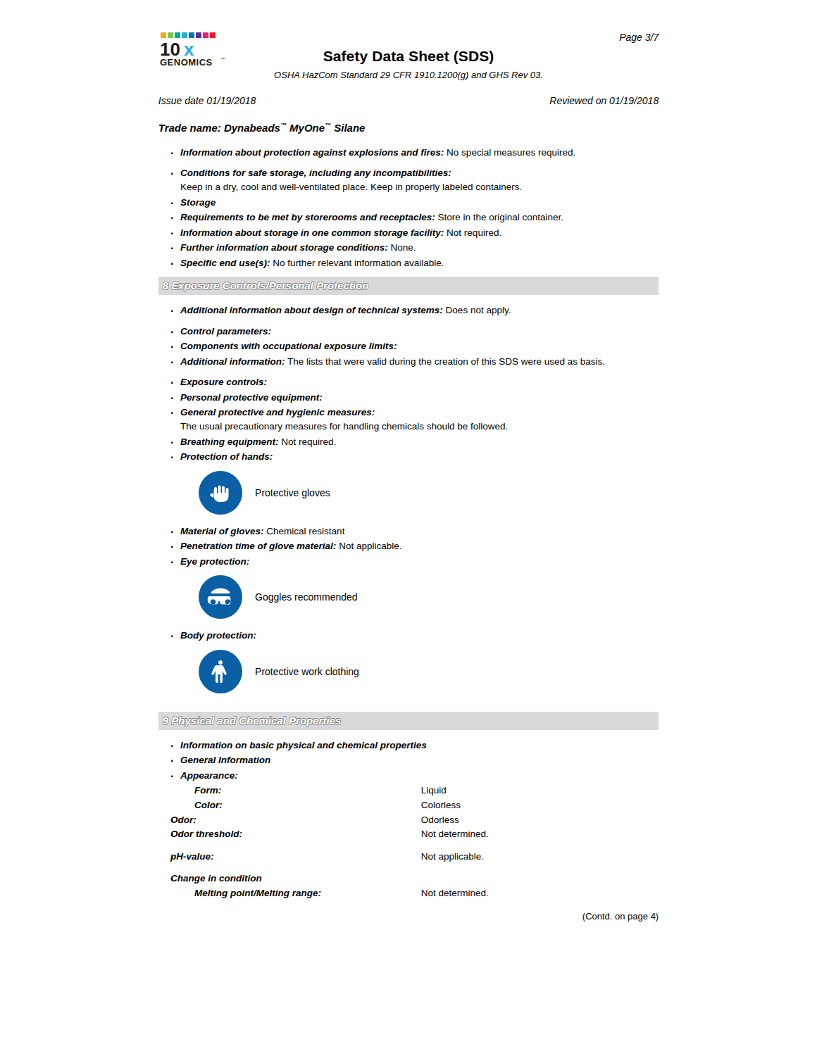10 x GENOMICS ™
Page 3/7
Safety Data Sheet (SDS)
OSHA HazCom Standard 29 CFR 1910.1200(g) and GHS Rev 03.
Issue date 01/19/2018 Reviewed on 01/19/2018
Trade name: Dynabeads™ MyOne™ Silane
Information about protection against explosions and fires: No special measures required.
Conditions for safe storage, including any incompatibilities:
Keep in a dry, cool and well-ventilated place. Keep in properly labeled containers.
Storage
Requirements to be met by storerooms and receptacles: Store in the original container.
Information about storage in one common storage facility: Not required.
Further information about storage conditions: None.
Specific end use(s): No further relevant information available.
8 Exposure Controls/Personal Protection
Additional information about design of technical systems: Does not apply.
Control parameters:
Components with occupational exposure limits:
Additional information: The lists that were valid during the creation of this SDS were used as basis.
Exposure controls:
Personal protective equipment:
General protective and hygienic measures:
The usual precautionary measures for handling chemicals should be followed.
Breathing equipment: Not required.
Protection of hands:
Protective gloves
Material of gloves: Chemical resistant
Penetration time of glove material: Not applicable.
Eye protection:
Goggles recommended
Body protection:
Protective work clothing
9 Physical and Chemical Properties
Information on basic physical and chemical properties
General Information
Appearance:
| Form: | Liquid |
| Color: | Colorless |
| Odor: | Odorless |
| Odor threshold: | Not determined. |
| pH-value: | Not applicable. |
| Change in condition | |
| Melting point/Melting range: | Not determined. |
(Contd. on page 4)